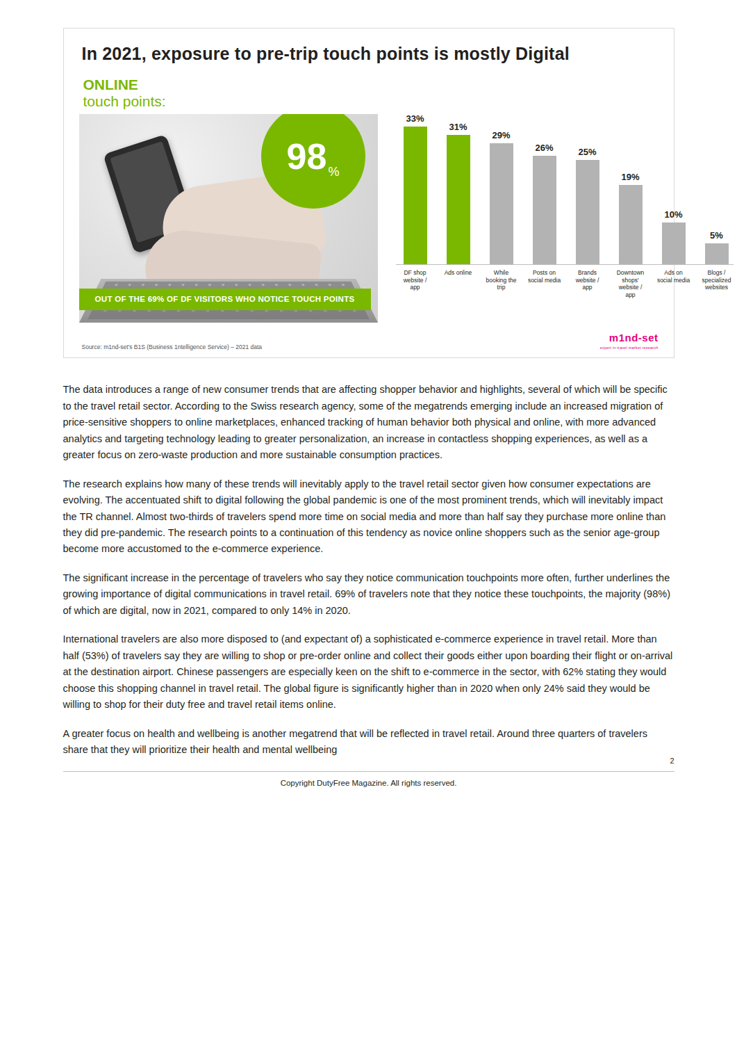In 2021, exposure to pre-trip touch points is mostly Digital
ONLINE
touch points:
98%
OUT OF THE 69% OF DF VISITORS WHO NOTICE TOUCH POINTS
33%
31%
29%
26%
25%
19%
10%
5%
DF shop website / app
Ads online
While booking the trip
Posts on social media
Brands website / app
Downtown shops' website / app
Ads on social media
Blogs / specialized websites
Source: m1nd-set's B1S (Business 1ntelligence Service) – 2021 data m1nd-set
expert in travel market research
The data introduces a range of new consumer trends that are affecting shopper behavior and highlights, several of which will be specific to the travel retail sector. According to the Swiss research agency, some of the megatrends emerging include an increased migration of price-sensitive shoppers to online marketplaces, enhanced tracking of human behavior both physical and online, with more advanced analytics and targeting technology leading to greater personalization, an increase in contactless shopping experiences, as well as a greater focus on zero-waste production and more sustainable consumption practices.
The research explains how many of these trends will inevitably apply to the travel retail sector given how consumer expectations are evolving. The accentuated shift to digital following the global pandemic is one of the most prominent trends, which will inevitably impact the TR channel. Almost two-thirds of travelers spend more time on social media and more than half say they purchase more online than they did pre-pandemic. The research points to a continuation of this tendency as novice online shoppers such as the senior age-group become more accustomed to the e-commerce experience.
The significant increase in the percentage of travelers who say they notice communication touchpoints more often, further underlines the growing importance of digital communications in travel retail. 69% of travelers note that they notice these touchpoints, the majority (98%) of which are digital, now in 2021, compared to only 14% in 2020.
International travelers are also more disposed to (and expectant of) a sophisticated e-commerce experience in travel retail. More than half (53%) of travelers say they are willing to shop or pre-order online and collect their goods either upon boarding their flight or on-arrival at the destination airport. Chinese passengers are especially keen on the shift to e-commerce in the sector, with 62% stating they would choose this shopping channel in travel retail. The global figure is significantly higher than in 2020 when only 24% said they would be willing to shop for their duty free and travel retail items online.
A greater focus on health and wellbeing is another megatrend that will be reflected in travel retail. Around three quarters of travelers share that they will prioritize their health and mental wellbeing
2
Copyright DutyFree Magazine. All rights reserved.